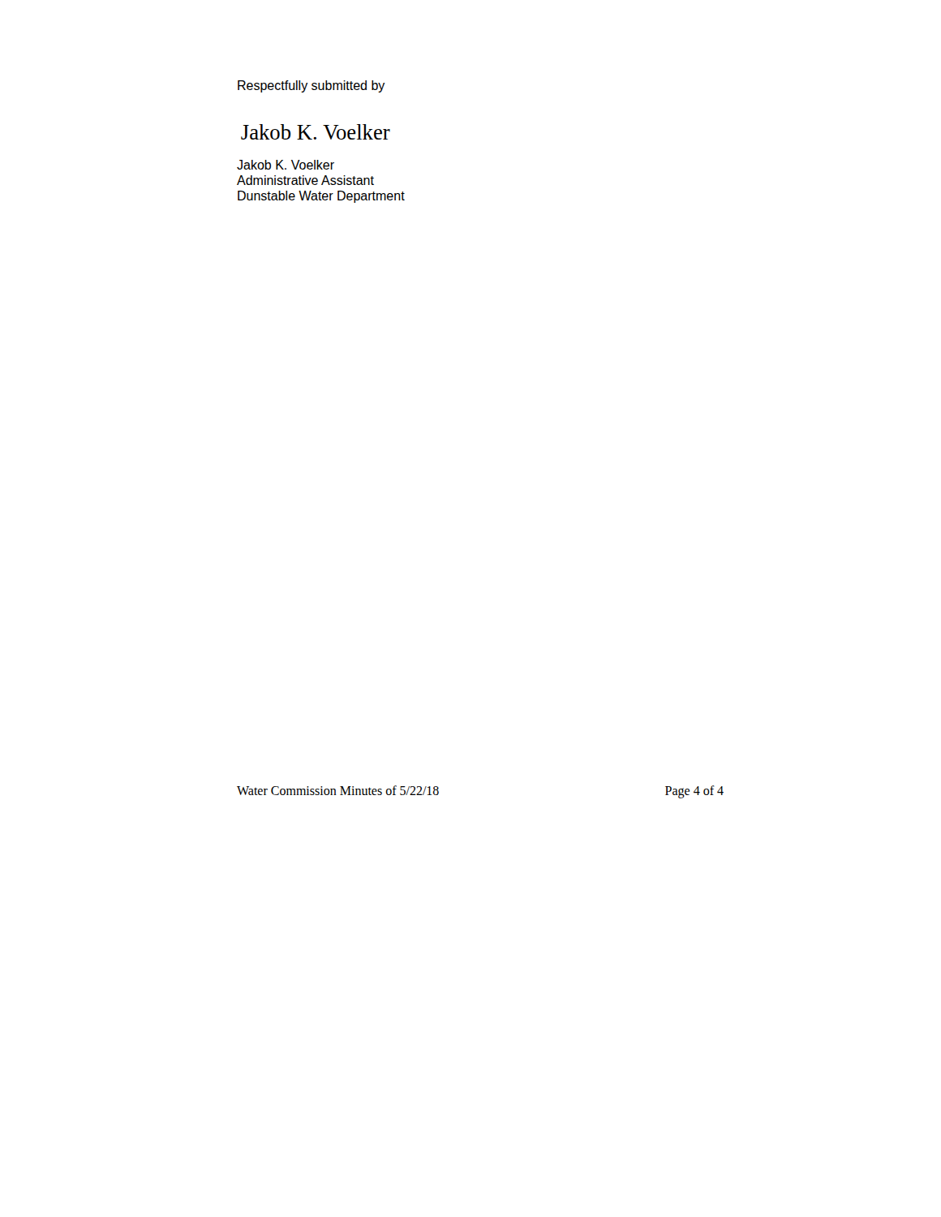Respectfully submitted by
Jakob K. Voelker
Jakob K. Voelker
Administrative Assistant
Dunstable Water Department
Water Commission Minutes of 5/22/18 Page 4 of 4